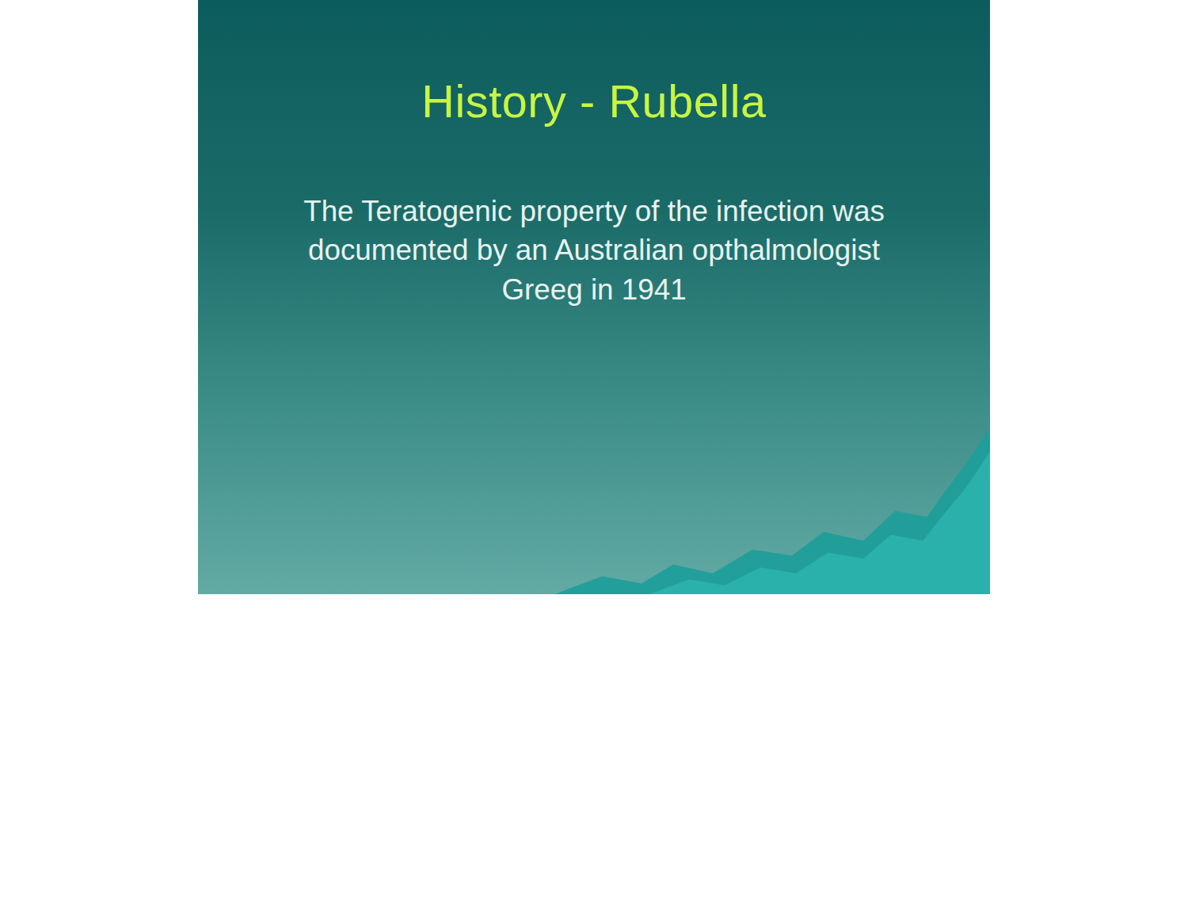History - Rubella
The Teratogenic property of the infection was documented by an Australian opthalmologist Greeg in 1941